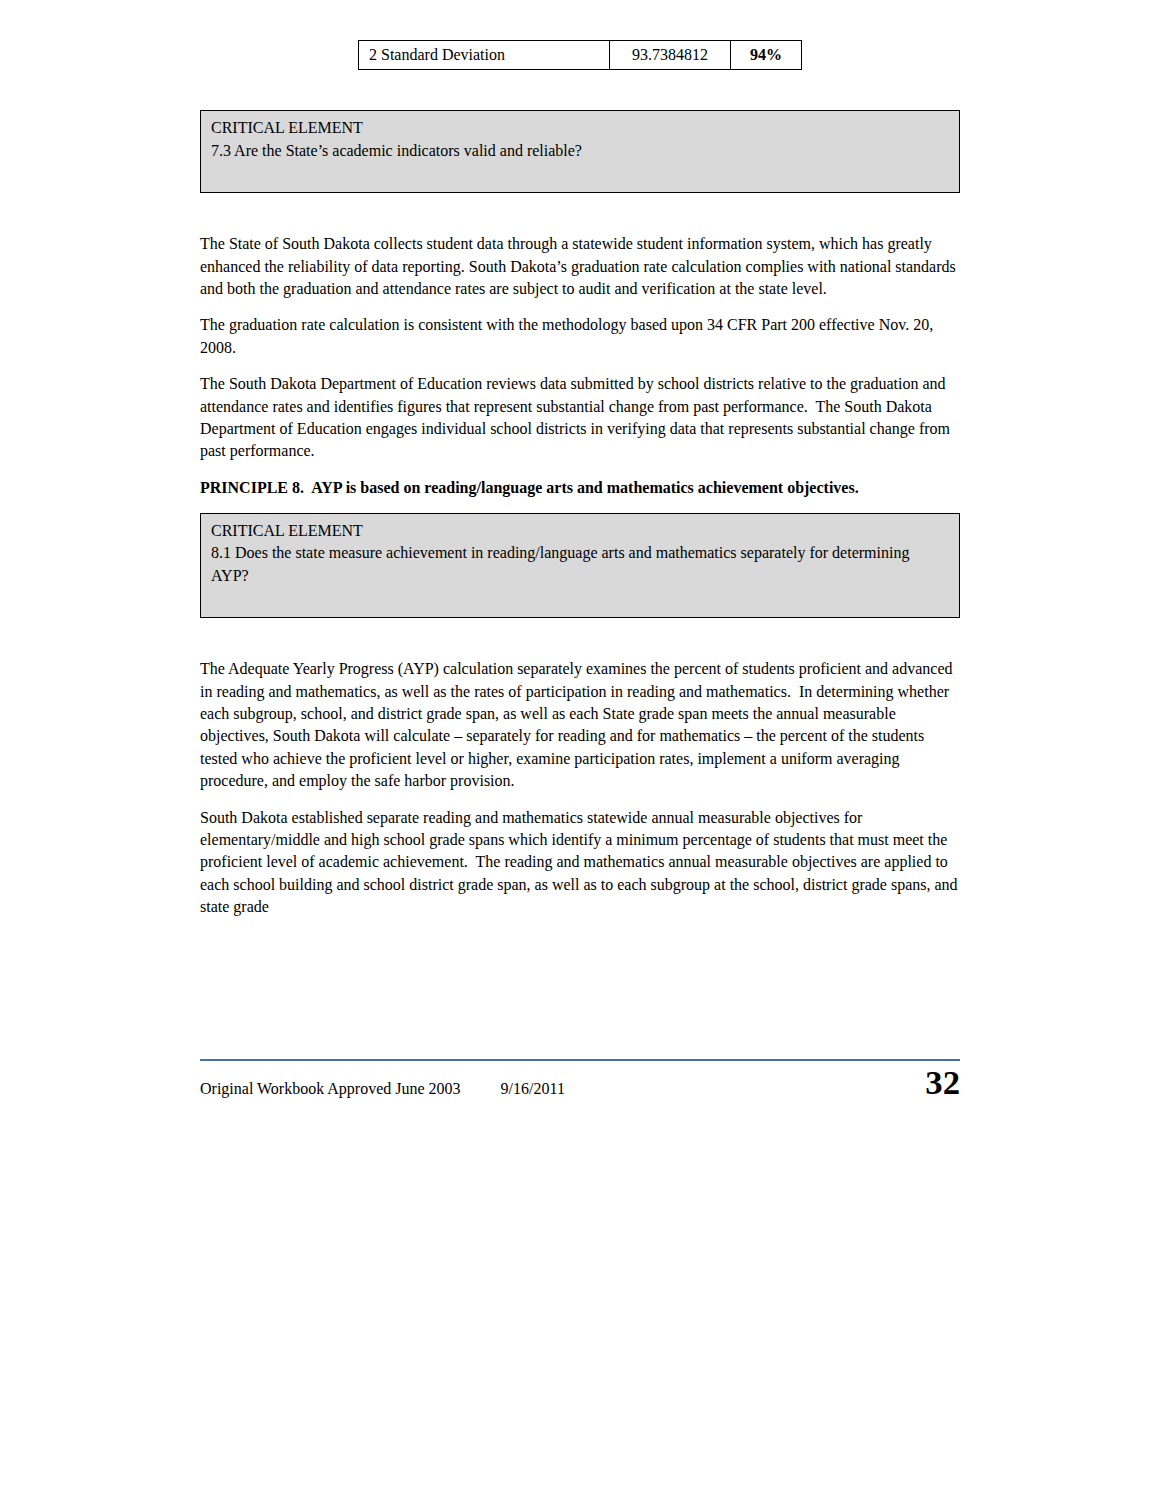| 2 Standard Deviation | 93.7384812 | 94% |
CRITICAL ELEMENT
7.3 Are the State’s academic indicators valid and reliable?
The State of South Dakota collects student data through a statewide student information system, which has greatly enhanced the reliability of data reporting. South Dakota’s graduation rate calculation complies with national standards and both the graduation and attendance rates are subject to audit and verification at the state level.
The graduation rate calculation is consistent with the methodology based upon 34 CFR Part 200 effective Nov. 20, 2008.
The South Dakota Department of Education reviews data submitted by school districts relative to the graduation and attendance rates and identifies figures that represent substantial change from past performance. The South Dakota Department of Education engages individual school districts in verifying data that represents substantial change from past performance.
PRINCIPLE 8. AYP is based on reading/language arts and mathematics achievement objectives.
CRITICAL ELEMENT
8.1 Does the state measure achievement in reading/language arts and mathematics separately for determining AYP?
The Adequate Yearly Progress (AYP) calculation separately examines the percent of students proficient and advanced in reading and mathematics, as well as the rates of participation in reading and mathematics. In determining whether each subgroup, school, and district grade span, as well as each State grade span meets the annual measurable objectives, South Dakota will calculate – separately for reading and for mathematics – the percent of the students tested who achieve the proficient level or higher, examine participation rates, implement a uniform averaging procedure, and employ the safe harbor provision.
South Dakota established separate reading and mathematics statewide annual measurable objectives for elementary/middle and high school grade spans which identify a minimum percentage of students that must meet the proficient level of academic achievement. The reading and mathematics annual measurable objectives are applied to each school building and school district grade span, as well as to each subgroup at the school, district grade spans, and state grade
Original Workbook Approved June 20039/16/2011
32